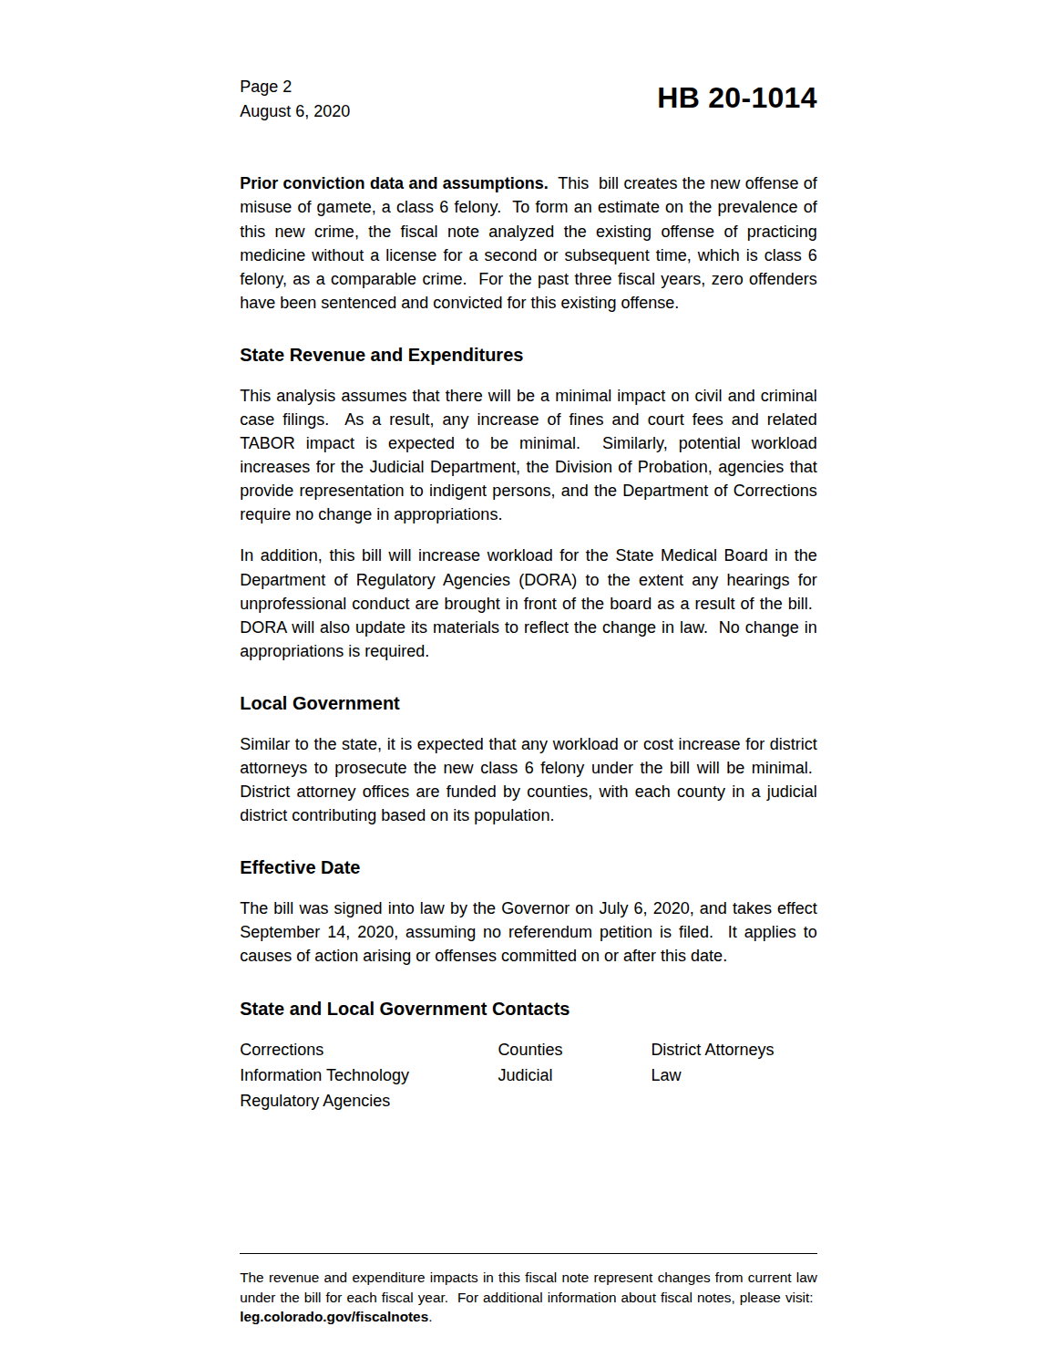Page 2
August 6, 2020
HB 20-1014
Prior conviction data and assumptions. This bill creates the new offense of misuse of gamete, a class 6 felony. To form an estimate on the prevalence of this new crime, the fiscal note analyzed the existing offense of practicing medicine without a license for a second or subsequent time, which is class 6 felony, as a comparable crime. For the past three fiscal years, zero offenders have been sentenced and convicted for this existing offense.
State Revenue and Expenditures
This analysis assumes that there will be a minimal impact on civil and criminal case filings. As a result, any increase of fines and court fees and related TABOR impact is expected to be minimal. Similarly, potential workload increases for the Judicial Department, the Division of Probation, agencies that provide representation to indigent persons, and the Department of Corrections require no change in appropriations.
In addition, this bill will increase workload for the State Medical Board in the Department of Regulatory Agencies (DORA) to the extent any hearings for unprofessional conduct are brought in front of the board as a result of the bill. DORA will also update its materials to reflect the change in law. No change in appropriations is required.
Local Government
Similar to the state, it is expected that any workload or cost increase for district attorneys to prosecute the new class 6 felony under the bill will be minimal. District attorney offices are funded by counties, with each county in a judicial district contributing based on its population.
Effective Date
The bill was signed into law by the Governor on July 6, 2020, and takes effect September 14, 2020, assuming no referendum petition is filed. It applies to causes of action arising or offenses committed on or after this date.
State and Local Government Contacts
Corrections
Counties
District Attorneys
Information Technology
Judicial
Law
Regulatory Agencies
The revenue and expenditure impacts in this fiscal note represent changes from current law under the bill for each fiscal year. For additional information about fiscal notes, please visit: leg.colorado.gov/fiscalnotes.